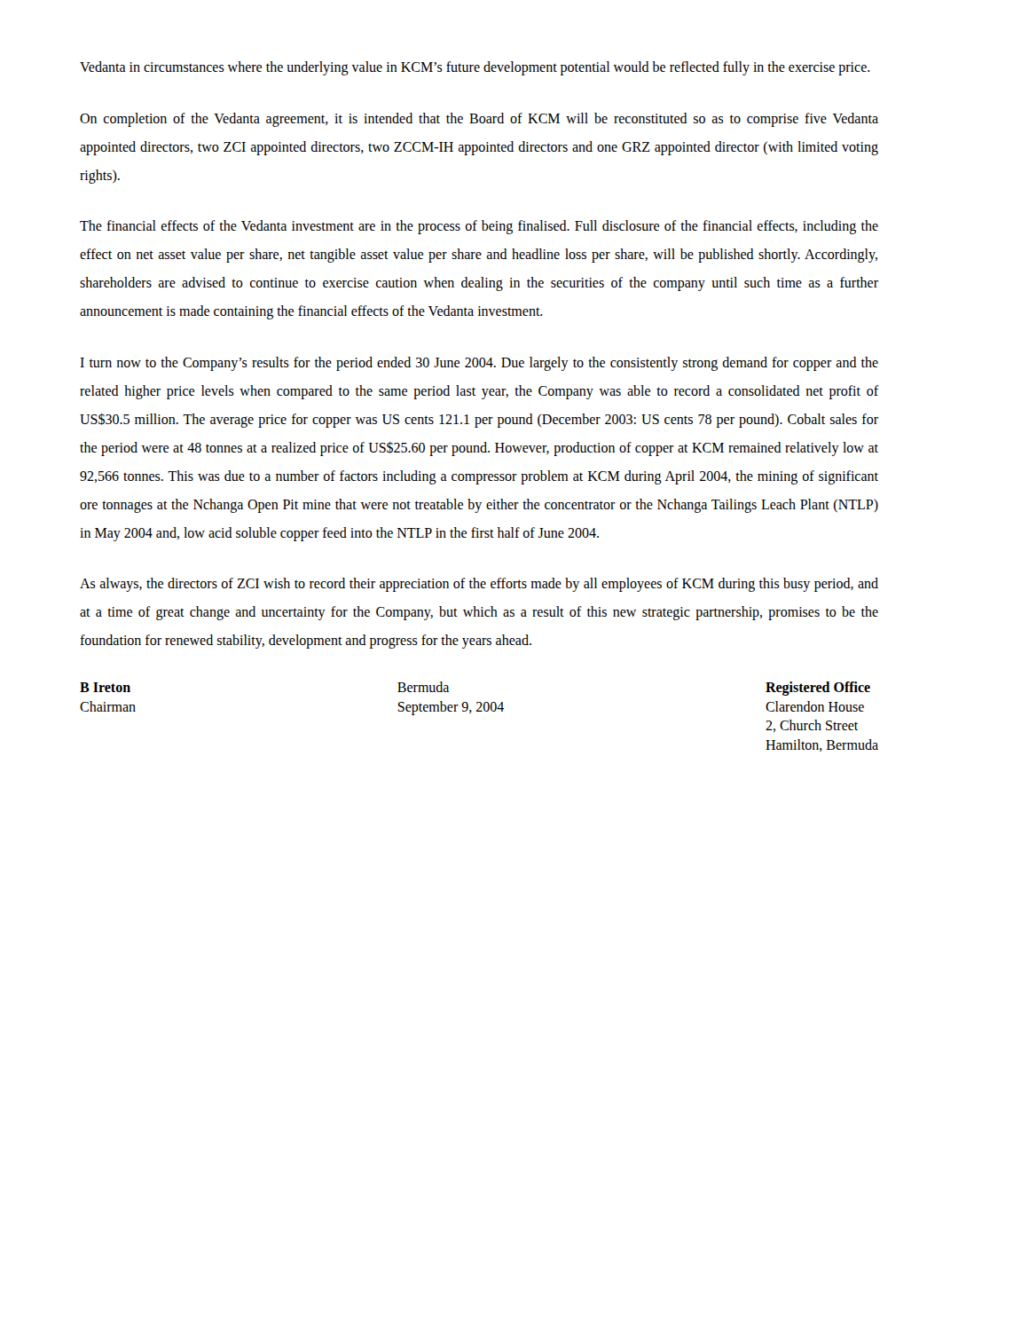Vedanta in circumstances where the underlying value in KCM’s future development potential would be reflected fully in the exercise price.
On completion of the Vedanta agreement, it is intended that the Board of KCM will be reconstituted so as to comprise five Vedanta appointed directors, two ZCI appointed directors, two ZCCM-IH appointed directors and one GRZ appointed director (with limited voting rights).
The financial effects of the Vedanta investment are in the process of being finalised. Full disclosure of the financial effects, including the effect on net asset value per share, net tangible asset value per share and headline loss per share, will be published shortly. Accordingly, shareholders are advised to continue to exercise caution when dealing in the securities of the company until such time as a further announcement is made containing the financial effects of the Vedanta investment.
I turn now to the Company’s results for the period ended 30 June 2004. Due largely to the consistently strong demand for copper and the related higher price levels when compared to the same period last year, the Company was able to record a consolidated net profit of US$30.5 million. The average price for copper was US cents 121.1 per pound (December 2003: US cents 78 per pound). Cobalt sales for the period were at 48 tonnes at a realized price of US$25.60 per pound. However, production of copper at KCM remained relatively low at 92,566 tonnes. This was due to a number of factors including a compressor problem at KCM during April 2004, the mining of significant ore tonnages at the Nchanga Open Pit mine that were not treatable by either the concentrator or the Nchanga Tailings Leach Plant (NTLP) in May 2004 and, low acid soluble copper feed into the NTLP in the first half of June 2004.
As always, the directors of ZCI wish to record their appreciation of the efforts made by all employees of KCM during this busy period, and at a time of great change and uncertainty for the Company, but which as a result of this new strategic partnership, promises to be the foundation for renewed stability, development and progress for the years ahead.
B Ireton
Chairman
Bermuda
September 9, 2004
Registered Office
Clarendon House
2, Church Street
Hamilton, Bermuda